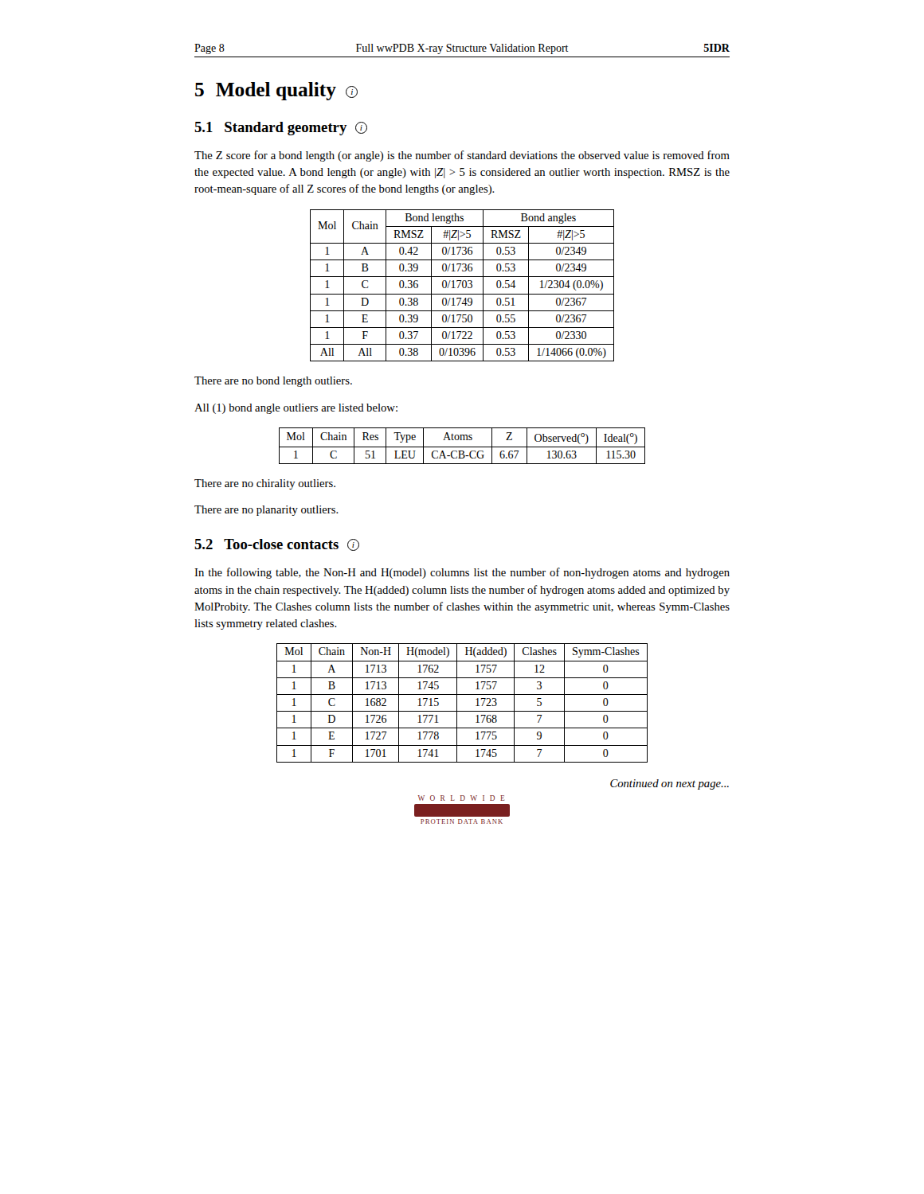Page 8
Full wwPDB X-ray Structure Validation Report
5IDR
5 Model quality i
5.1 Standard geometry i
The Z score for a bond length (or angle) is the number of standard deviations the observed value is removed from the expected value. A bond length (or angle) with |Z| > 5 is considered an outlier worth inspection. RMSZ is the root-mean-square of all Z scores of the bond lengths (or angles).
| Mol | Chain | Bond lengths | Bond angles |
| --- | --- | --- | --- |
| RMSZ | #/ Z />5 | RMSZ | #/ Z />5 |
| 1 | A | 0.42 | 0/1736 | 0.53 | 0/2349 |
| 1 | B | 0.39 | 0/1736 | 0.53 | 0/2349 |
| 1 | C | 0.36 | 0/1703 | 0.54 | 1/2304 (0.0%) |
| 1 | D | 0.38 | 0/1749 | 0.51 | 0/2367 |
| 1 | E | 0.39 | 0/1750 | 0.55 | 0/2367 |
| 1 | F | 0.37 | 0/1722 | 0.53 | 0/2330 |
| All | All | 0.38 | 0/10396 | 0.53 | 1/14066 (0.0%) |
There are no bond length outliers.
All (1) bond angle outliers are listed below:
| Mol | Chain | Res | Type | Atoms | Z | Observed( o ) | Ideal( o ) |
| --- | --- | --- | --- | --- | --- | --- | --- |
| 1 | C | 51 | LEU | CA-CB-CG | 6.67 | 130.63 | 115.30 |
There are no chirality outliers.
There are no planarity outliers.
5.2 Too-close contacts i
In the following table, the Non-H and H(model) columns list the number of non-hydrogen atoms and hydrogen atoms in the chain respectively. The H(added) column lists the number of hydrogen atoms added and optimized by MolProbity. The Clashes column lists the number of clashes within the asymmetric unit, whereas Symm-Clashes lists symmetry related clashes.
| Mol | Chain | Non-H | H(model) | H(added) | Clashes | Symm-Clashes |
| --- | --- | --- | --- | --- | --- | --- |
| 1 | A | 1713 | 1762 | 1757 | 12 | 0 |
| 1 | B | 1713 | 1745 | 1757 | 3 | 0 |
| 1 | C | 1682 | 1715 | 1723 | 5 | 0 |
| 1 | D | 1726 | 1771 | 1768 | 7 | 0 |
| 1 | E | 1727 | 1778 | 1775 | 9 | 0 |
| 1 | F | 1701 | 1741 | 1745 | 7 | 0 |
Continued on next page...
W O R L D W I D E
PROTEIN DATA BANK